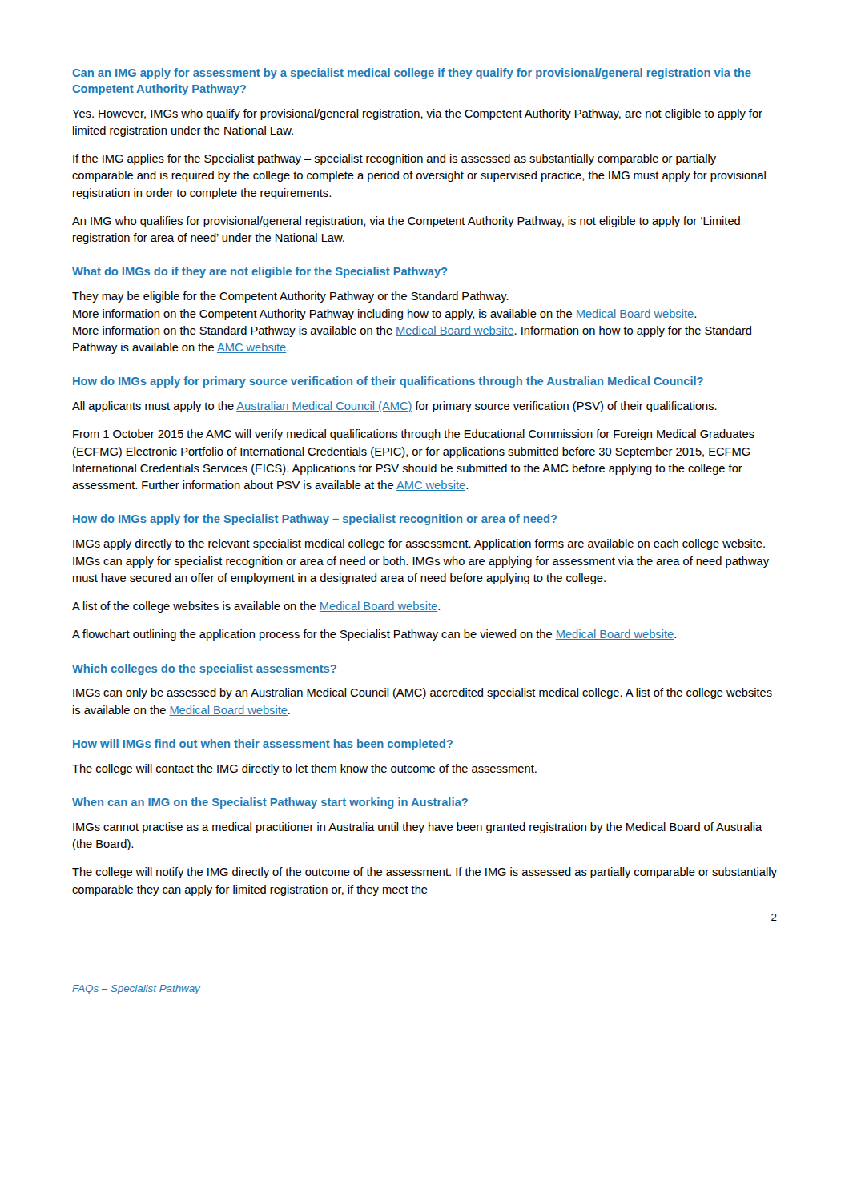Can an IMG apply for assessment by a specialist medical college if they qualify for provisional/general registration via the Competent Authority Pathway?
Yes. However, IMGs who qualify for provisional/general registration, via the Competent Authority Pathway, are not eligible to apply for limited registration under the National Law.
If the IMG applies for the Specialist pathway – specialist recognition and is assessed as substantially comparable or partially comparable and is required by the college to complete a period of oversight or supervised practice, the IMG must apply for provisional registration in order to complete the requirements.
An IMG who qualifies for provisional/general registration, via the Competent Authority Pathway, is not eligible to apply for ‘Limited registration for area of need’ under the National Law.
What do IMGs do if they are not eligible for the Specialist Pathway?
They may be eligible for the Competent Authority Pathway or the Standard Pathway.
More information on the Competent Authority Pathway including how to apply, is available on the Medical Board website.
More information on the Standard Pathway is available on the Medical Board website. Information on how to apply for the Standard Pathway is available on the AMC website.
How do IMGs apply for primary source verification of their qualifications through the Australian Medical Council?
All applicants must apply to the Australian Medical Council (AMC) for primary source verification (PSV) of their qualifications.
From 1 October 2015 the AMC will verify medical qualifications through the Educational Commission for Foreign Medical Graduates (ECFMG) Electronic Portfolio of International Credentials (EPIC), or for applications submitted before 30 September 2015, ECFMG International Credentials Services (EICS). Applications for PSV should be submitted to the AMC before applying to the college for assessment. Further information about PSV is available at the AMC website.
How do IMGs apply for the Specialist Pathway – specialist recognition or area of need?
IMGs apply directly to the relevant specialist medical college for assessment. Application forms are available on each college website. IMGs can apply for specialist recognition or area of need or both. IMGs who are applying for assessment via the area of need pathway must have secured an offer of employment in a designated area of need before applying to the college.
A list of the college websites is available on the Medical Board website.
A flowchart outlining the application process for the Specialist Pathway can be viewed on the Medical Board website.
Which colleges do the specialist assessments?
IMGs can only be assessed by an Australian Medical Council (AMC) accredited specialist medical college. A list of the college websites is available on the Medical Board website.
How will IMGs find out when their assessment has been completed?
The college will contact the IMG directly to let them know the outcome of the assessment.
When can an IMG on the Specialist Pathway start working in Australia?
IMGs cannot practise as a medical practitioner in Australia until they have been granted registration by the Medical Board of Australia (the Board).
The college will notify the IMG directly of the outcome of the assessment. If the IMG is assessed as partially comparable or substantially comparable they can apply for limited registration or, if they meet the
2
FAQs – Specialist Pathway